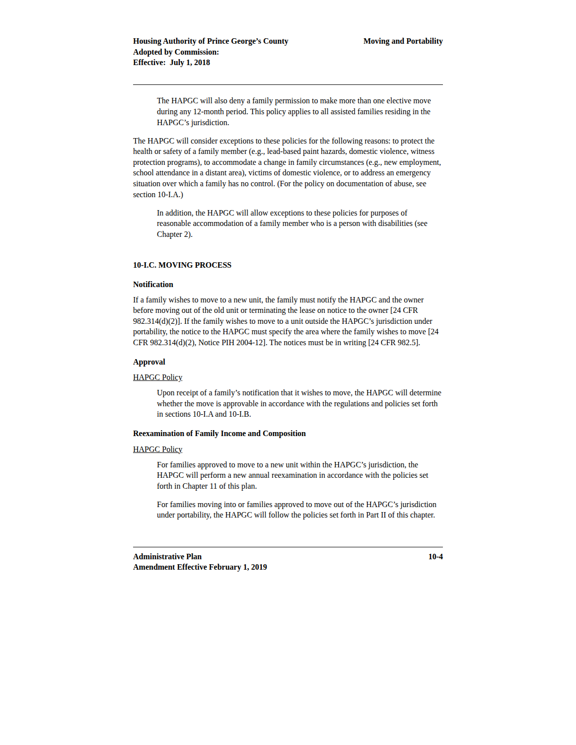Housing Authority of Prince George’s County
Adopted by Commission:
Effective: July 1, 2018
Moving and Portability
The HAPGC will also deny a family permission to make more than one elective move during any 12-month period. This policy applies to all assisted families residing in the HAPGC’s jurisdiction.
The HAPGC will consider exceptions to these policies for the following reasons: to protect the health or safety of a family member (e.g., lead-based paint hazards, domestic violence, witness protection programs), to accommodate a change in family circumstances (e.g., new employment, school attendance in a distant area), victims of domestic violence, or to address an emergency situation over which a family has no control. (For the policy on documentation of abuse, see section 10-I.A.)
In addition, the HAPGC will allow exceptions to these policies for purposes of reasonable accommodation of a family member who is a person with disabilities (see Chapter 2).
10-I.C. MOVING PROCESS
Notification
If a family wishes to move to a new unit, the family must notify the HAPGC and the owner before moving out of the old unit or terminating the lease on notice to the owner [24 CFR 982.314(d)(2)]. If the family wishes to move to a unit outside the HAPGC’s jurisdiction under portability, the notice to the HAPGC must specify the area where the family wishes to move [24 CFR 982.314(d)(2), Notice PIH 2004-12]. The notices must be in writing [24 CFR 982.5].
Approval
HAPGC Policy
Upon receipt of a family’s notification that it wishes to move, the HAPGC will determine whether the move is approvable in accordance with the regulations and policies set forth in sections 10-I.A and 10-I.B.
Reexamination of Family Income and Composition
HAPGC Policy
For families approved to move to a new unit within the HAPGC’s jurisdiction, the HAPGC will perform a new annual reexamination in accordance with the policies set forth in Chapter 11 of this plan.
For families moving into or families approved to move out of the HAPGC’s jurisdiction under portability, the HAPGC will follow the policies set forth in Part II of this chapter.
Administrative Plan
Amendment Effective February 1, 2019
10-4